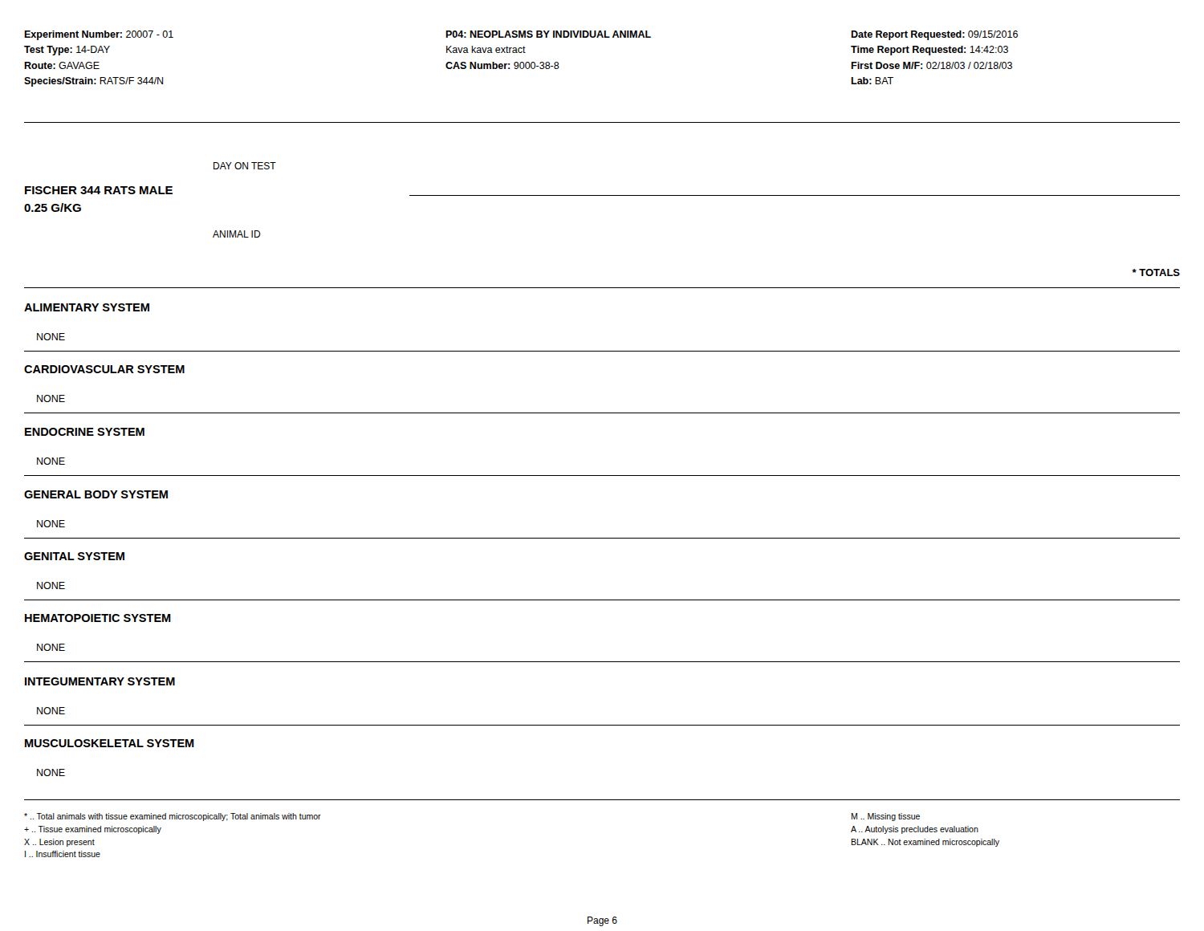Experiment Number: 20007 - 01
Test Type: 14-DAY
Route: GAVAGE
Species/Strain: RATS/F 344/N
P04: NEOPLASMS BY INDIVIDUAL ANIMAL
Kava kava extract
CAS Number: 9000-38-8
Date Report Requested: 09/15/2016
Time Report Requested: 14:42:03
First Dose M/F: 02/18/03 / 02/18/03
Lab: BAT
DAY ON TEST
FISCHER 344 RATS MALE
0.25 G/KG
ANIMAL ID
* TOTALS
ALIMENTARY SYSTEM
NONE
CARDIOVASCULAR SYSTEM
NONE
ENDOCRINE SYSTEM
NONE
GENERAL BODY SYSTEM
NONE
GENITAL SYSTEM
NONE
HEMATOPOIETIC SYSTEM
NONE
INTEGUMENTARY SYSTEM
NONE
MUSCULOSKELETAL SYSTEM
NONE
* .. Total animals with tissue examined microscopically; Total animals with tumor
+ .. Tissue examined microscopically
X .. Lesion present
I .. Insufficient tissue
M .. Missing tissue
A .. Autolysis precludes evaluation
BLANK .. Not examined microscopically
Page 6